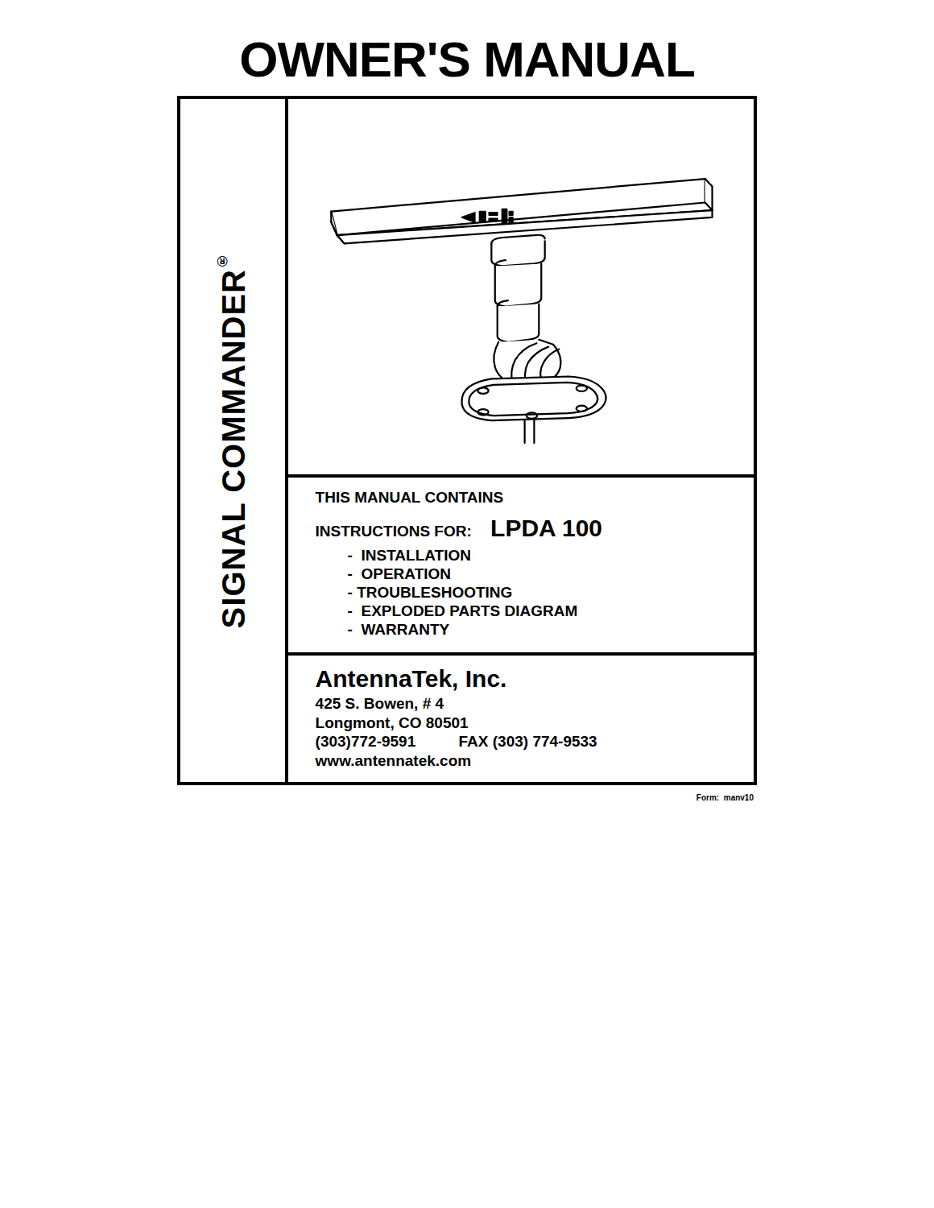OWNER'S MANUAL
SIGNAL COMMANDER®
THIS MANUAL CONTAINS
INSTRUCTIONS FOR: LPDA 100
- INSTALLATION
- OPERATION
- TROUBLESHOOTING
- EXPLODED PARTS DIAGRAM
- WARRANTY
AntennaTek, Inc.
425 S. Bowen, # 4
Longmont, CO 80501
(303)772-9591 FAX (303) 774-9533
www.antennatek.com
Form: manv10